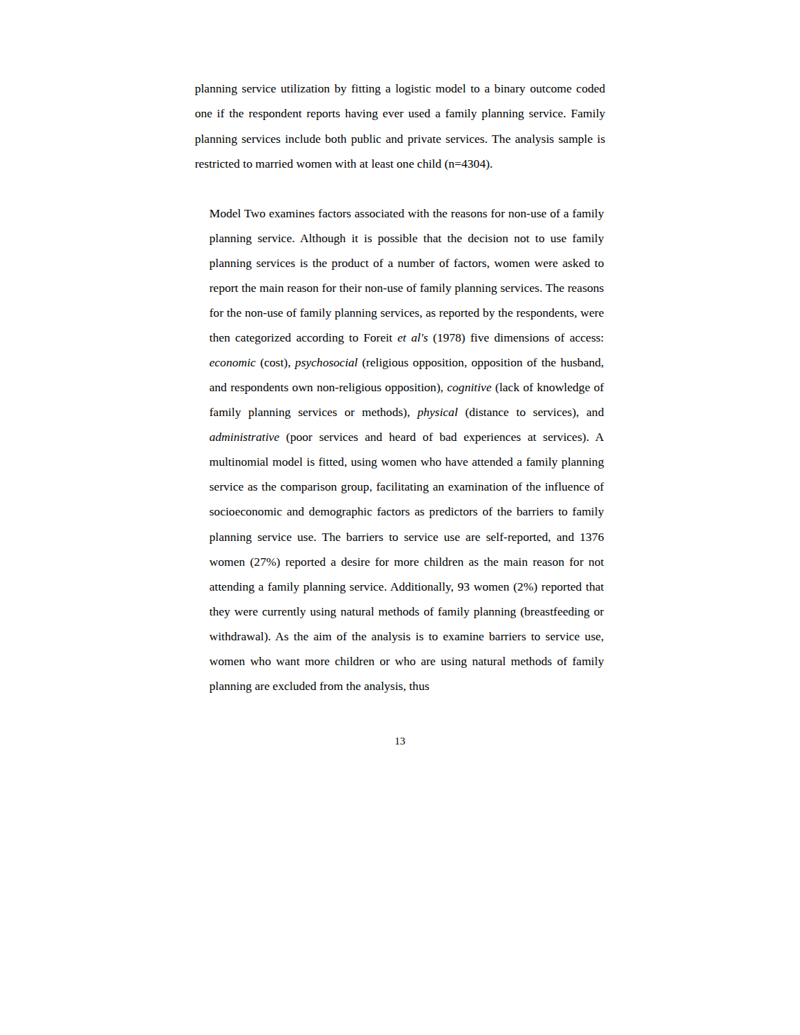planning service utilization by fitting a logistic model to a binary outcome coded one if the respondent reports having ever used a family planning service. Family planning services include both public and private services. The analysis sample is restricted to married women with at least one child (n=4304).
Model Two examines factors associated with the reasons for non-use of a family planning service. Although it is possible that the decision not to use family planning services is the product of a number of factors, women were asked to report the main reason for their non-use of family planning services. The reasons for the non-use of family planning services, as reported by the respondents, were then categorized according to Foreit et al's (1978) five dimensions of access: economic (cost), psychosocial (religious opposition, opposition of the husband, and respondents own non-religious opposition), cognitive (lack of knowledge of family planning services or methods), physical (distance to services), and administrative (poor services and heard of bad experiences at services). A multinomial model is fitted, using women who have attended a family planning service as the comparison group, facilitating an examination of the influence of socioeconomic and demographic factors as predictors of the barriers to family planning service use. The barriers to service use are self-reported, and 1376 women (27%) reported a desire for more children as the main reason for not attending a family planning service. Additionally, 93 women (2%) reported that they were currently using natural methods of family planning (breastfeeding or withdrawal). As the aim of the analysis is to examine barriers to service use, women who want more children or who are using natural methods of family planning are excluded from the analysis, thus
13